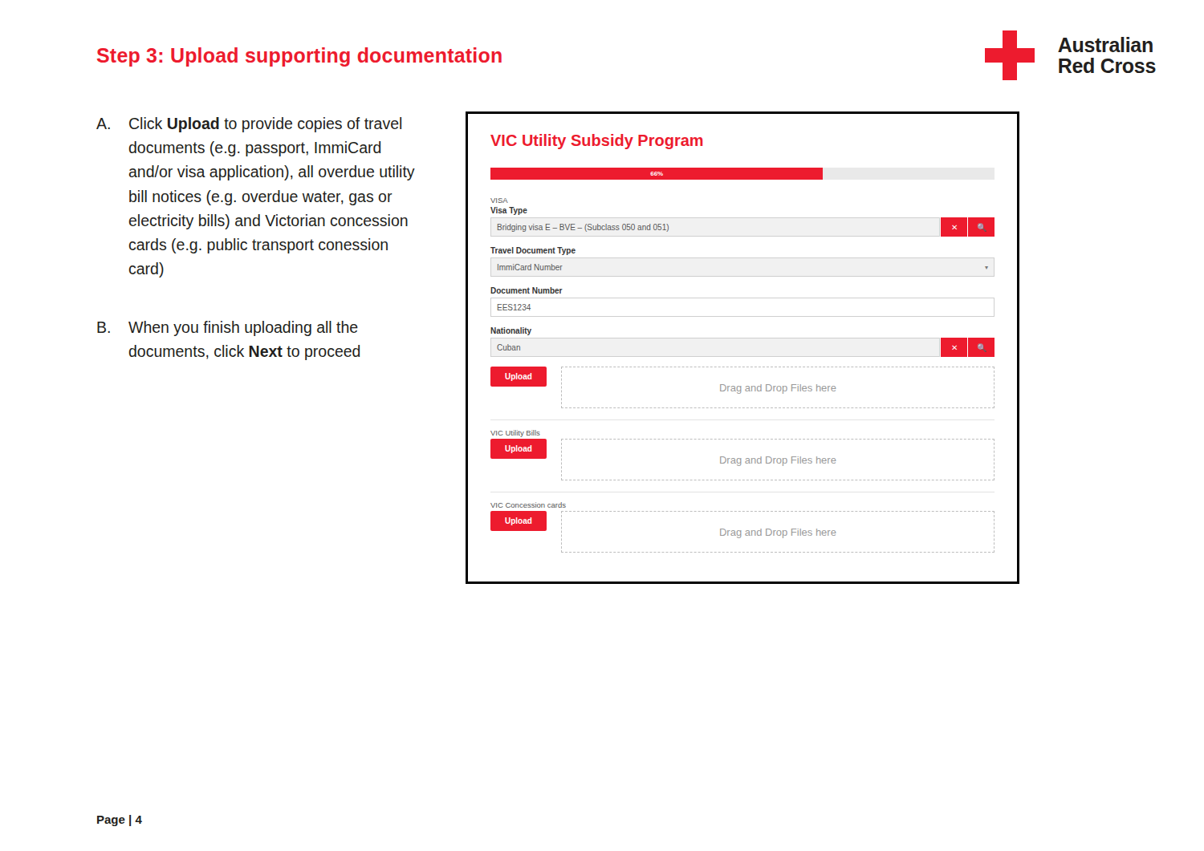Australian
Red Cross
Step 3: Upload supporting documentation
A. Click Upload to provide copies of travel documents (e.g. passport, ImmiCard and/or visa application), all overdue utility bill notices (e.g. overdue water, gas or electricity bills) and Victorian concession cards (e.g. public transport conession card)
B. When you finish uploading all the documents, click Next to proceed
VIC Utility Subsidy Program
66%
VISA
Visa Type
Bridging visa E – BVE – (Subclass 050 and 051)
✕
🔍
Travel Document Type
ImmiCard Number ▾
Document Number
EES1234
Nationality
Cuban
✕
🔍
Upload
Drag and Drop Files here
VIC Utility Bills
Upload
Drag and Drop Files here
VIC Concession cards
Upload
Drag and Drop Files here
Page | 4